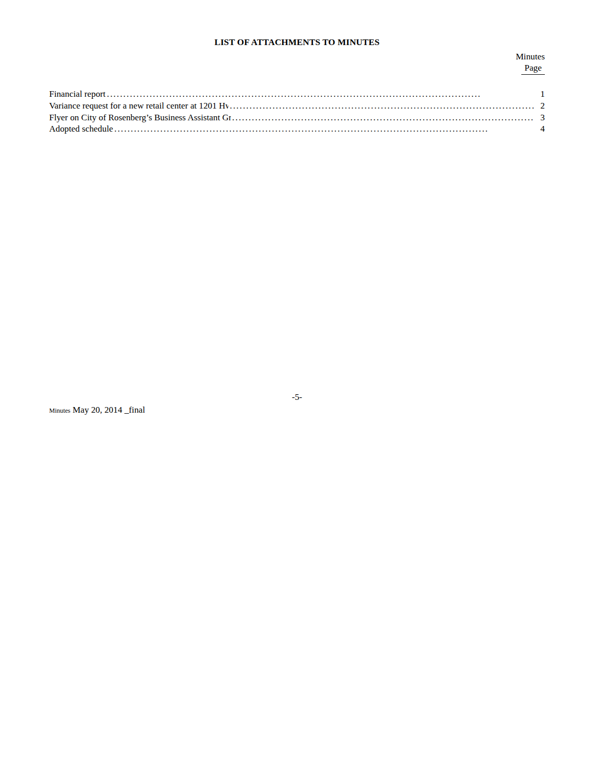LIST OF ATTACHMENTS TO MINUTES
Minutes Page
Financial report .................................................................................................................. 1
Variance request for a new retail center at 1201 Hwy 90A East .................................................................................................................. 2
Flyer on City of Rosenberg’s Business Assistant Grant Program .................................................................................................................. 3
Adopted schedule .................................................................................................................. 4
-5-
Minutes May 20, 2014 _final